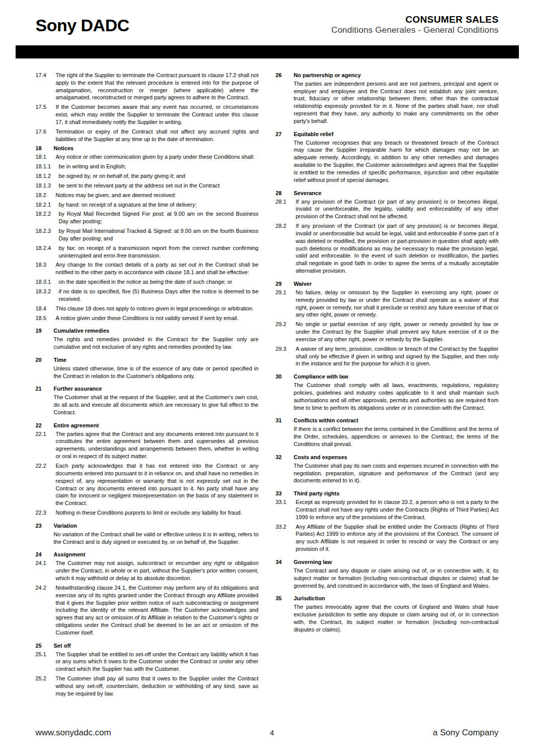Sony DADC
CONSUMER SALES
Conditions Generales - General Conditions
17.4
The right of the Supplier to terminate the Contract pursuant to clause 17.2 shall not apply to the extent that the relevant procedure is entered into for the purpose of amalgamation, reconstruction or merger (where applicable) where the amalgamated, reconstructed or merged party agrees to adhere to the Contract.
17.5
If the Customer becomes aware that any event has occurred, or circumstances exist, which may entitle the Supplier to terminate the Contract under this clause 17, it shall immediately notify the Supplier in writing.
17.6
Termination or expiry of the Contract shall not affect any accrued rights and liabilities of the Supplier at any time up to the date of termination.
18
Notices
18.1
Any notice or other communication given by a party under these Conditions shall:
18.1.1
be in writing and in English;
18.1.2
be signed by, or on behalf of, the party giving it; and
18.1.3
be sent to the relevant party at the address set out in the Contract
18.2
Notices may be given, and are deemed received:
18.2.1
by hand: on receipt of a signature at the time of delivery;
18.2.2
by Royal Mail Recorded Signed For post: at 9.00 am on the second Business Day after posting;
18.2.3
by Royal Mail International Tracked & Signed: at 9.00 am on the fourth Business Day after posting; and
18.2.4
by fax: on receipt of a transmission report from the correct number confirming uninterrupted and error-free transmission.
18.3
Any change to the contact details of a party as set out in the Contract shall be notified to the other party in accordance with clause 18.1 and shall be effective:
18.3.1
on the date specified in the notice as being the date of such change; or
18.3.2
if no date is so specified, five (5) Business Days after the notice is deemed to be received.
18.4
This clause 18 does not apply to notices given in legal proceedings or arbitration.
18.5
A notice given under these Conditions is not validly served if sent by email.
19
Cumulative remedies
The rights and remedies provided in the Contract for the Supplier only are cumulative and not exclusive of any rights and remedies provided by law.
20
Time
Unless stated otherwise, time is of the essence of any date or period specified in the Contract in relation to the Customer's obligations only.
21
Further assurance
The Customer shall at the request of the Supplier, and at the Customer's own cost, do all acts and execute all documents which are necessary to give full effect to the Contract.
22
Entire agreement
22.1
The parties agree that the Contract and any documents entered into pursuant to it constitutes the entire agreement between them and supersedes all previous agreements, understandings and arrangements between them, whether in writing or oral in respect of its subject matter.
22.2
Each party acknowledges that it has not entered into the Contract or any documents entered into pursuant to it in reliance on, and shall have no remedies in respect of, any representation or warranty that is not expressly set out in the Contract or any documents entered into pursuant to it. No party shall have any claim for innocent or negligent misrepresentation on the basis of any statement in the Contract.
22.3
Nothing in these Conditions purports to limit or exclude any liability for fraud.
23
Variation
No variation of the Contract shall be valid or effective unless it is in writing, refers to the Contract and is duly signed or executed by, or on behalf of, the Supplier.
24
Assignment
24.1
The Customer may not assign, subcontract or encumber any right or obligation under the Contract, in whole or in part, without the Supplier's prior written consent, which it may withhold or delay at its absolute discretion.
24.2
Notwithstanding clause 24.1, the Customer may perform any of its obligations and exercise any of its rights granted under the Contract through any Affiliate provided that it gives the Supplier prior written notice of such subcontracting or assignment including the identity of the relevant Affiliate. The Customer acknowledges and agrees that any act or omission of its Affiliate in relation to the Customer's rights or obligations under the Contract shall be deemed to be an act or omission of the Customer itself.
25
Set off
25.1
The Supplier shall be entitled to set-off under the Contract any liability which it has or any sums which it owes to the Customer under the Contract or under any other contract which the Supplier has with the Customer.
25.2
The Customer shall pay all sums that it owes to the Supplier under the Contract without any set-off, counterclaim, deduction or withholding of any kind, save as may be required by law.
26
No partnership or agency
The parties are independent persons and are not partners, principal and agent or employer and employee and the Contract does not establish any joint venture, trust, fiduciary or other relationship between them, other than the contractual relationship expressly provided for in it. None of the parties shall have, nor shall represent that they have, any authority to make any commitments on the other party's behalf.
27
Equitable relief
The Customer recognises that any breach or threatened breach of the Contract may cause the Supplier irreparable harm for which damages may not be an adequate remedy. Accordingly, in addition to any other remedies and damages available to the Supplier, the Customer acknowledges and agrees that the Supplier is entitled to the remedies of specific performance, injunction and other equitable relief without proof of special damages.
28
Severance
28.1
If any provision of the Contract (or part of any provision) is or becomes illegal, invalid or unenforceable, the legality, validity and enforceability of any other provision of the Contract shall not be affected.
28.2
If any provision of the Contract (or part of any provision) is or becomes illegal, invalid or unenforceable but would be legal, valid and enforceable if some part of it was deleted or modified, the provision or part-provision in question shall apply with such deletions or modifications as may be necessary to make the provision legal, valid and enforceable. In the event of such deletion or modification, the parties shall negotiate in good faith in order to agree the terms of a mutually acceptable alternative provision.
29
Waiver
29.1
No failure, delay or omission by the Supplier in exercising any right, power or remedy provided by law or under the Contract shall operate as a waiver of that right, power or remedy, nor shall it preclude or restrict any future exercise of that or any other right, power or remedy.
29.2
No single or partial exercise of any right, power or remedy provided by law or under the Contract by the Supplier shall prevent any future exercise of it or the exercise of any other right, power or remedy by the Supplier.
29.3
A waiver of any term, provision, condition or breach of the Contract by the Supplier shall only be effective if given in writing and signed by the Supplier, and then only in the instance and for the purpose for which it is given.
30
Compliance with law
The Customer shall comply with all laws, enactments, regulations, regulatory policies, guidelines and industry codes applicable to it and shall maintain such authorisations and all other approvals, permits and authorities as are required from time to time to perform its obligations under or in connection with the Contract.
31
Conflicts within contract
If there is a conflict between the terms contained in the Conditions and the terms of the Order, schedules, appendices or annexes to the Contract, the terms of the Conditions shall prevail.
32
Costs and expenses
The Customer shall pay its own costs and expenses incurred in connection with the negotiation, preparation, signature and performance of the Contract (and any documents entered to in it).
33
Third party rights
33.1
Except as expressly provided for in clause 33.2, a person who is not a party to the Contract shall not have any rights under the Contracts (Rights of Third Parties) Act 1999 to enforce any of the provisions of the Contract.
33.2
Any Affiliate of the Supplier shall be entitled under the Contracts (Rights of Third Parties) Act 1999 to enforce any of the provisions of the Contract. The consent of any such Affiliate is not required in order to rescind or vary the Contract or any provision of it.
34
Governing law
The Contract and any dispute or claim arising out of, or in connection with, it, its subject matter or formation (including non-contractual disputes or claims) shall be governed by, and construed in accordance with, the laws of England and Wales.
35
Jurisdiction
The parties irrevocably agree that the courts of England and Wales shall have exclusive jurisdiction to settle any dispute or claim arising out of, or in connection with, the Contract, its subject matter or formation (including non-contractual disputes or claims).
www.sonydadc.com
4
a Sony Company